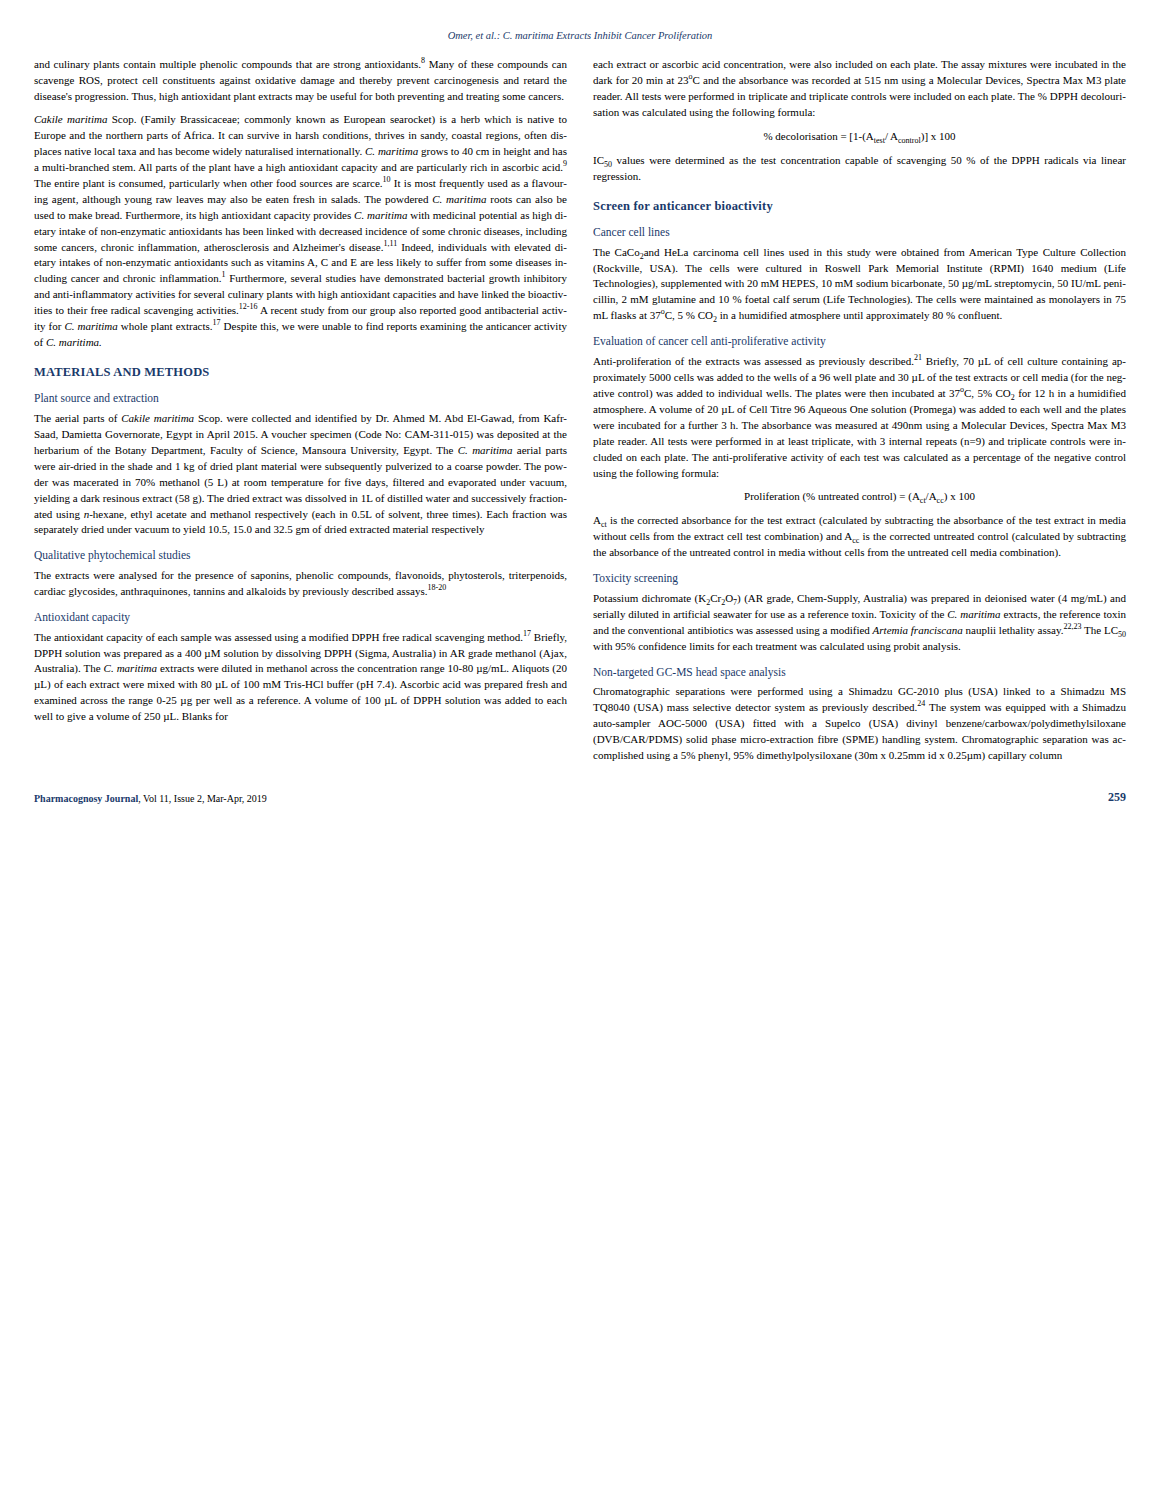Omer, et al.: C. maritima Extracts Inhibit Cancer Proliferation
and culinary plants contain multiple phenolic compounds that are strong antioxidants.8 Many of these compounds can scavenge ROS, protect cell constituents against oxidative damage and thereby prevent carcinogenesis and retard the disease's progression. Thus, high antioxidant plant extracts may be useful for both preventing and treating some cancers.
Cakile maritima Scop. (Family Brassicaceae; commonly known as European searocket) is a herb which is native to Europe and the northern parts of Africa. It can survive in harsh conditions, thrives in sandy, coastal regions, often displaces native local taxa and has become widely naturalised internationally. C. maritima grows to 40 cm in height and has a multi-branched stem. All parts of the plant have a high antioxidant capacity and are particularly rich in ascorbic acid.9 The entire plant is consumed, particularly when other food sources are scarce.10 It is most frequently used as a flavouring agent, although young raw leaves may also be eaten fresh in salads. The powdered C. maritima roots can also be used to make bread. Furthermore, its high antioxidant capacity provides C. maritima with medicinal potential as high dietary intake of non-enzymatic antioxidants has been linked with decreased incidence of some chronic diseases, including some cancers, chronic inflammation, atherosclerosis and Alzheimer's disease.1,11 Indeed, individuals with elevated dietary intakes of non-enzymatic antioxidants such as vitamins A, C and E are less likely to suffer from some diseases including cancer and chronic inflammation.1 Furthermore, several studies have demonstrated bacterial growth inhibitory and anti-inflammatory activities for several culinary plants with high antioxidant capacities and have linked the bioactivities to their free radical scavenging activities.12-16 A recent study from our group also reported good antibacterial activity for C. maritima whole plant extracts.17 Despite this, we were unable to find reports examining the anticancer activity of C. maritima.
MATERIALS AND METHODS
Plant source and extraction
The aerial parts of Cakile maritima Scop. were collected and identified by Dr. Ahmed M. Abd El-Gawad, from Kafr-Saad, Damietta Governorate, Egypt in April 2015. A voucher specimen (Code No: CAM-311-015) was deposited at the herbarium of the Botany Department, Faculty of Science, Mansoura University, Egypt. The C. maritima aerial parts were air-dried in the shade and 1 kg of dried plant material were subsequently pulverized to a coarse powder. The powder was macerated in 70% methanol (5 L) at room temperature for five days, filtered and evaporated under vacuum, yielding a dark resinous extract (58 g). The dried extract was dissolved in 1L of distilled water and successively fractionated using n-hexane, ethyl acetate and methanol respectively (each in 0.5L of solvent, three times). Each fraction was separately dried under vacuum to yield 10.5, 15.0 and 32.5 gm of dried extracted material respectively
Qualitative phytochemical studies
The extracts were analysed for the presence of saponins, phenolic compounds, flavonoids, phytosterols, triterpenoids, cardiac glycosides, anthraquinones, tannins and alkaloids by previously described assays.18-20
Antioxidant capacity
The antioxidant capacity of each sample was assessed using a modified DPPH free radical scavenging method.17 Briefly, DPPH solution was prepared as a 400 µM solution by dissolving DPPH (Sigma, Australia) in AR grade methanol (Ajax, Australia). The C. maritima extracts were diluted in methanol across the concentration range 10-80 µg/mL. Aliquots (20 µL) of each extract were mixed with 80 µL of 100 mM Tris-HCl buffer (pH 7.4). Ascorbic acid was prepared fresh and examined across the range 0-25 µg per well as a reference. A volume of 100 µL of DPPH solution was added to each well to give a volume of 250 µL. Blanks for
each extract or ascorbic acid concentration, were also included on each plate. The assay mixtures were incubated in the dark for 20 min at 23oC and the absorbance was recorded at 515 nm using a Molecular Devices, Spectra Max M3 plate reader. All tests were performed in triplicate and triplicate controls were included on each plate. The % DPPH decolourisation was calculated using the following formula:
% decolorisation = [1-(Atest/ Acontrol)] x 100
IC50 values were determined as the test concentration capable of scavenging 50 % of the DPPH radicals via linear regression.
Screen for anticancer bioactivity
Cancer cell lines
The CaCo2and HeLa carcinoma cell lines used in this study were obtained from American Type Culture Collection (Rockville, USA). The cells were cultured in Roswell Park Memorial Institute (RPMI) 1640 medium (Life Technologies), supplemented with 20 mM HEPES, 10 mM sodium bicarbonate, 50 µg/mL streptomycin, 50 IU/mL penicillin, 2 mM glutamine and 10 % foetal calf serum (Life Technologies). The cells were maintained as monolayers in 75 mL flasks at 37oC, 5 % CO2 in a humidified atmosphere until approximately 80 % confluent.
Evaluation of cancer cell anti-proliferative activity
Anti-proliferation of the extracts was assessed as previously described.21 Briefly, 70 µL of cell culture containing approximately 5000 cells was added to the wells of a 96 well plate and 30 µL of the test extracts or cell media (for the negative control) was added to individual wells. The plates were then incubated at 37oC, 5% CO2 for 12 h in a humidified atmosphere. A volume of 20 µL of Cell Titre 96 Aqueous One solution (Promega) was added to each well and the plates were incubated for a further 3 h. The absorbance was measured at 490nm using a Molecular Devices, Spectra Max M3 plate reader. All tests were performed in at least triplicate, with 3 internal repeats (n=9) and triplicate controls were included on each plate. The anti-proliferative activity of each test was calculated as a percentage of the negative control using the following formula:
Proliferation (% untreated control) = (Act/Acc) x 100
Act is the corrected absorbance for the test extract (calculated by subtracting the absorbance of the test extract in media without cells from the extract cell test combination) and Acc is the corrected untreated control (calculated by subtracting the absorbance of the untreated control in media without cells from the untreated cell media combination).
Toxicity screening
Potassium dichromate (K2Cr2O7) (AR grade, Chem-Supply, Australia) was prepared in deionised water (4 mg/mL) and serially diluted in artificial seawater for use as a reference toxin. Toxicity of the C. maritima extracts, the reference toxin and the conventional antibiotics was assessed using a modified Artemia franciscana nauplii lethality assay.22,23 The LC50 with 95% confidence limits for each treatment was calculated using probit analysis.
Non-targeted GC-MS head space analysis
Chromatographic separations were performed using a Shimadzu GC-2010 plus (USA) linked to a Shimadzu MS TQ8040 (USA) mass selective detector system as previously described.24 The system was equipped with a Shimadzu auto-sampler AOC-5000 (USA) fitted with a Supelco (USA) divinyl benzene/carbowax/polydimethylsiloxane (DVB/CAR/PDMS) solid phase micro-extraction fibre (SPME) handling system. Chromatographic separation was accomplished using a 5% phenyl, 95% dimethylpolysiloxane (30m x 0.25mm id x 0.25µm) capillary column
Pharmacognosy Journal, Vol 11, Issue 2, Mar-Apr, 2019
259